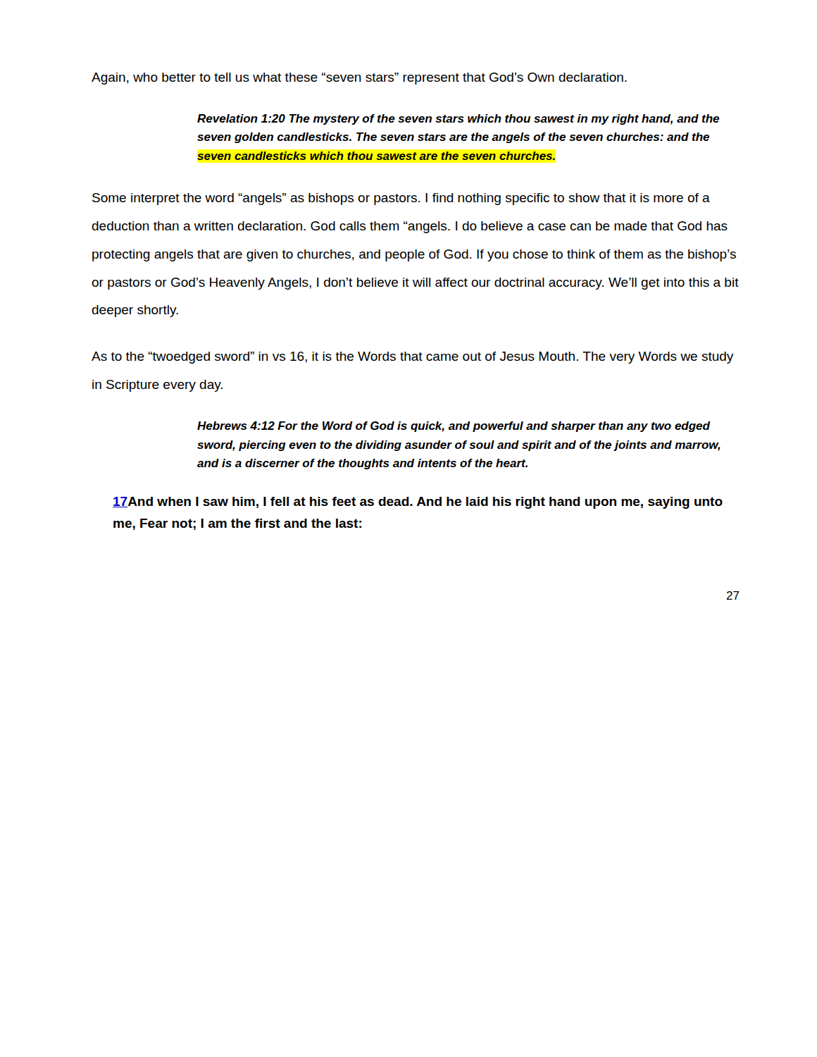Again, who better to tell us what these “seven stars” represent that God’s Own declaration.
Revelation 1:20 The mystery of the seven stars which thou sawest in my right hand, and the seven golden candlesticks. The seven stars are the angels of the seven churches: and the seven candlesticks which thou sawest are the seven churches.
Some interpret the word “angels” as bishops or pastors. I find nothing specific to show that it is more of a deduction than a written declaration. God calls them “angels. I do believe a case can be made that God has protecting angels that are given to churches, and people of God. If you chose to think of them as the bishop’s or pastors or God’s Heavenly Angels, I don’t believe it will affect our doctrinal accuracy. We’ll get into this a bit deeper shortly.
As to the “twoedged sword” in vs 16, it is the Words that came out of Jesus Mouth. The very Words we study in Scripture every day.
Hebrews 4:12 For the Word of God is quick, and powerful and sharper than any two edged sword, piercing even to the dividing asunder of soul and spirit and of the joints and marrow, and is a discerner of the thoughts and intents of the heart.
17 And when I saw him, I fell at his feet as dead. And he laid his right hand upon me, saying unto me, Fear not; I am the first and the last:
27